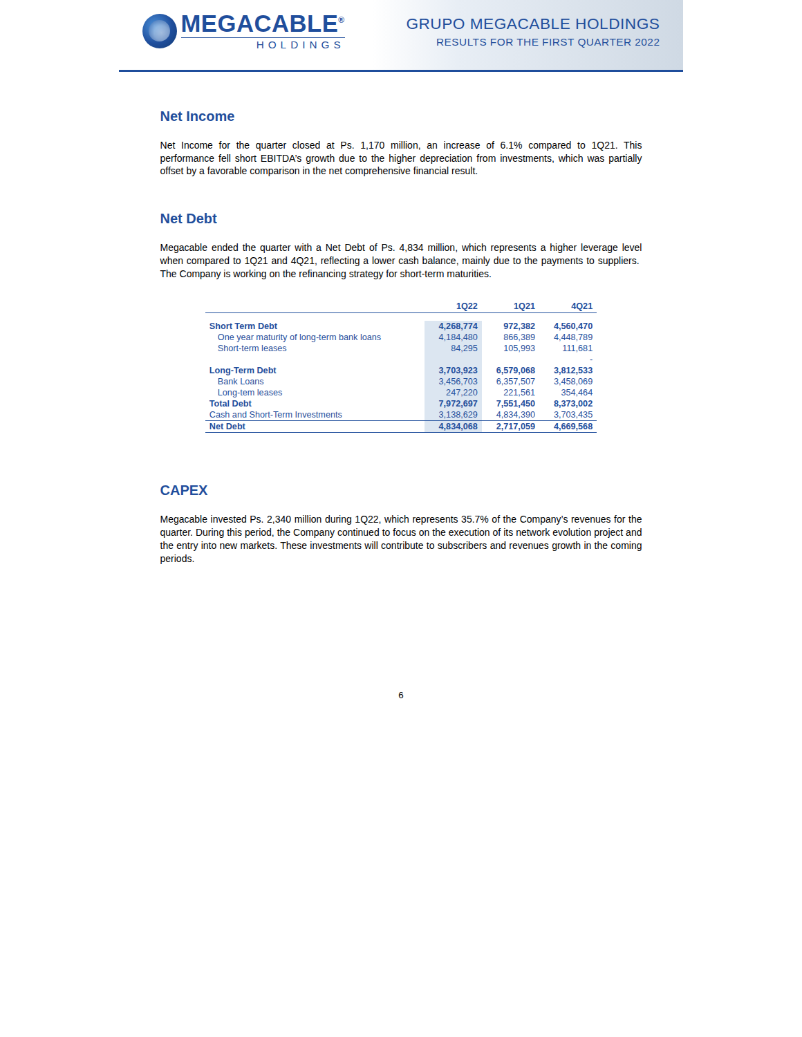MEGACABLE®
HOLDINGS
GRUPO MEGACABLE HOLDINGS
RESULTS FOR THE FIRST QUARTER 2022
Net Income
Net Income for the quarter closed at Ps. 1,170 million, an increase of 6.1% compared to 1Q21. This performance fell short EBITDA’s growth due to the higher depreciation from investments, which was partially offset by a favorable comparison in the net comprehensive financial result.
Net Debt
Megacable ended the quarter with a Net Debt of Ps. 4,834 million, which represents a higher leverage level when compared to 1Q21 and 4Q21, reflecting a lower cash balance, mainly due to the payments to suppliers. The Company is working on the refinancing strategy for short-term maturities.
| | 1Q22 | 1Q21 | 4Q21 |
| --- | --- | --- | --- |
| Short Term Debt | 4,268,774 | 972,382 | 4,560,470 |
| One year maturity of long-term bank loans | 4,184,480 | 866,389 | 4,448,789 |
| Short-term leases | 84,295 | 105,993 | 111,681 |
| | | | - |
| Long-Term Debt | 3,703,923 | 6,579,068 | 3,812,533 |
| Bank Loans | 3,456,703 | 6,357,507 | 3,458,069 |
| Long-tem leases | 247,220 | 221,561 | 354,464 |
| Total Debt | 7,972,697 | 7,551,450 | 8,373,002 |
| Cash and Short-Term Investments | 3,138,629 | 4,834,390 | 3,703,435 |
| Net Debt | 4,834,068 | 2,717,059 | 4,669,568 |
CAPEX
Megacable invested Ps. 2,340 million during 1Q22, which represents 35.7% of the Company’s revenues for the quarter. During this period, the Company continued to focus on the execution of its network evolution project and the entry into new markets. These investments will contribute to subscribers and revenues growth in the coming periods.
6